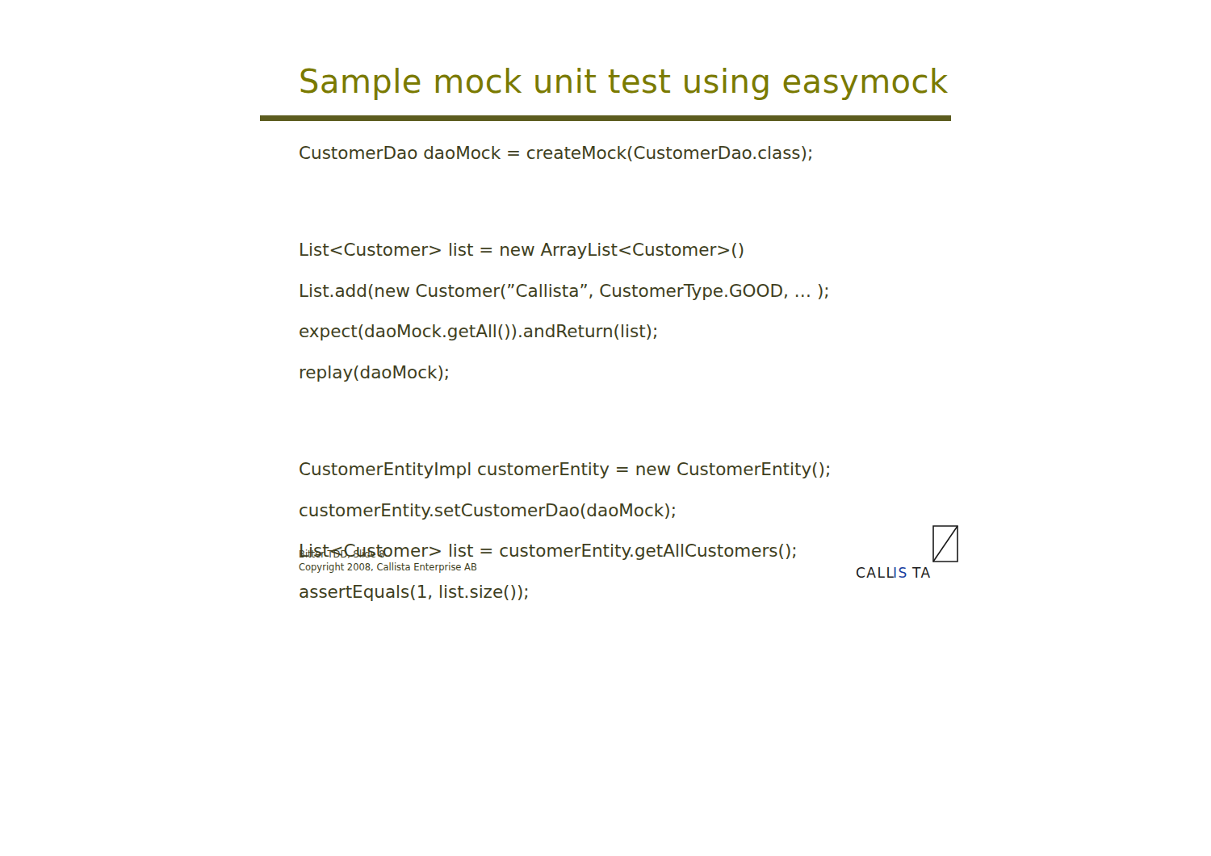Sample mock unit test using easymock
CustomerDao daoMock = createMock(CustomerDao.class); List<Customer> list = new ArrayList<Customer>() List.add(new Customer(”Callista”, CustomerType.GOOD, … ); expect(daoMock.getAll()).andReturn(list); replay(daoMock); CustomerEntityImpl customerEntity = new CustomerEntity(); customerEntity.setCustomerDao(daoMock); List<Customer> list = customerEntity.getAllCustomers(); assertEquals(1, list.size()); verify(daoMock);
Bitter TDD, Slide 8
Copyright 2008, Callista Enterprise AB
CALL IS TA